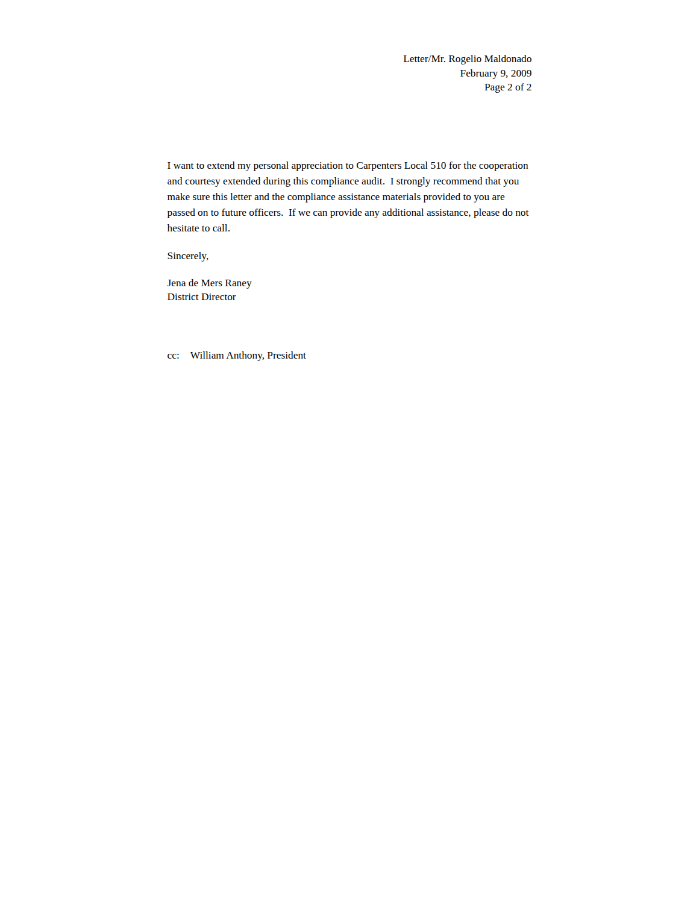Letter/Mr. Rogelio Maldonado
February 9, 2009
Page 2 of 2
I want to extend my personal appreciation to Carpenters Local 510 for the cooperation and courtesy extended during this compliance audit. I strongly recommend that you make sure this letter and the compliance assistance materials provided to you are passed on to future officers. If we can provide any additional assistance, please do not hesitate to call.
Sincerely,
Jena de Mers Raney
District Director
cc: William Anthony, President